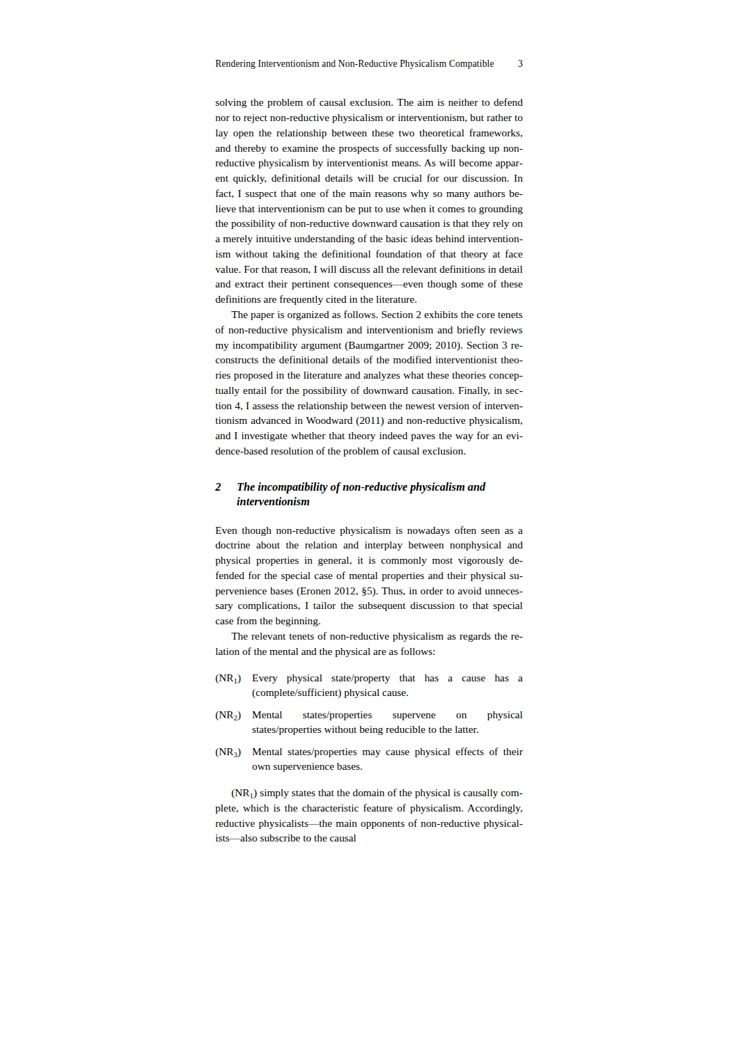Rendering Interventionism and Non-Reductive Physicalism Compatible 3
solving the problem of causal exclusion. The aim is neither to defend nor to reject non-reductive physicalism or interventionism, but rather to lay open the relationship between these two theoretical frameworks, and thereby to examine the prospects of successfully backing up non-reductive physicalism by interventionist means. As will become apparent quickly, definitional details will be crucial for our discussion. In fact, I suspect that one of the main reasons why so many authors believe that interventionism can be put to use when it comes to grounding the possibility of non-reductive downward causation is that they rely on a merely intuitive understanding of the basic ideas behind interventionism without taking the definitional foundation of that theory at face value. For that reason, I will discuss all the relevant definitions in detail and extract their pertinent consequences—even though some of these definitions are frequently cited in the literature.
The paper is organized as follows. Section 2 exhibits the core tenets of non-reductive physicalism and interventionism and briefly reviews my incompatibility argument (Baumgartner 2009; 2010). Section 3 reconstructs the definitional details of the modified interventionist theories proposed in the literature and analyzes what these theories conceptually entail for the possibility of downward causation. Finally, in section 4, I assess the relationship between the newest version of interventionism advanced in Woodward (2011) and non-reductive physicalism, and I investigate whether that theory indeed paves the way for an evidence-based resolution of the problem of causal exclusion.
2 The incompatibility of non-reductive physicalism and interventionism
Even though non-reductive physicalism is nowadays often seen as a doctrine about the relation and interplay between nonphysical and physical properties in general, it is commonly most vigorously defended for the special case of mental properties and their physical supervenience bases (Eronen 2012, §5). Thus, in order to avoid unnecessary complications, I tailor the subsequent discussion to that special case from the beginning.
The relevant tenets of non-reductive physicalism as regards the relation of the mental and the physical are as follows:
(NR1) Every physical state/property that has a cause has a (complete/sufficient) physical cause.
(NR2) Mental states/properties supervene on physical states/properties without being reducible to the latter.
(NR3) Mental states/properties may cause physical effects of their own supervenience bases.
(NR1) simply states that the domain of the physical is causally complete, which is the characteristic feature of physicalism. Accordingly, reductive physicalists—the main opponents of non-reductive physicalists—also subscribe to the causal